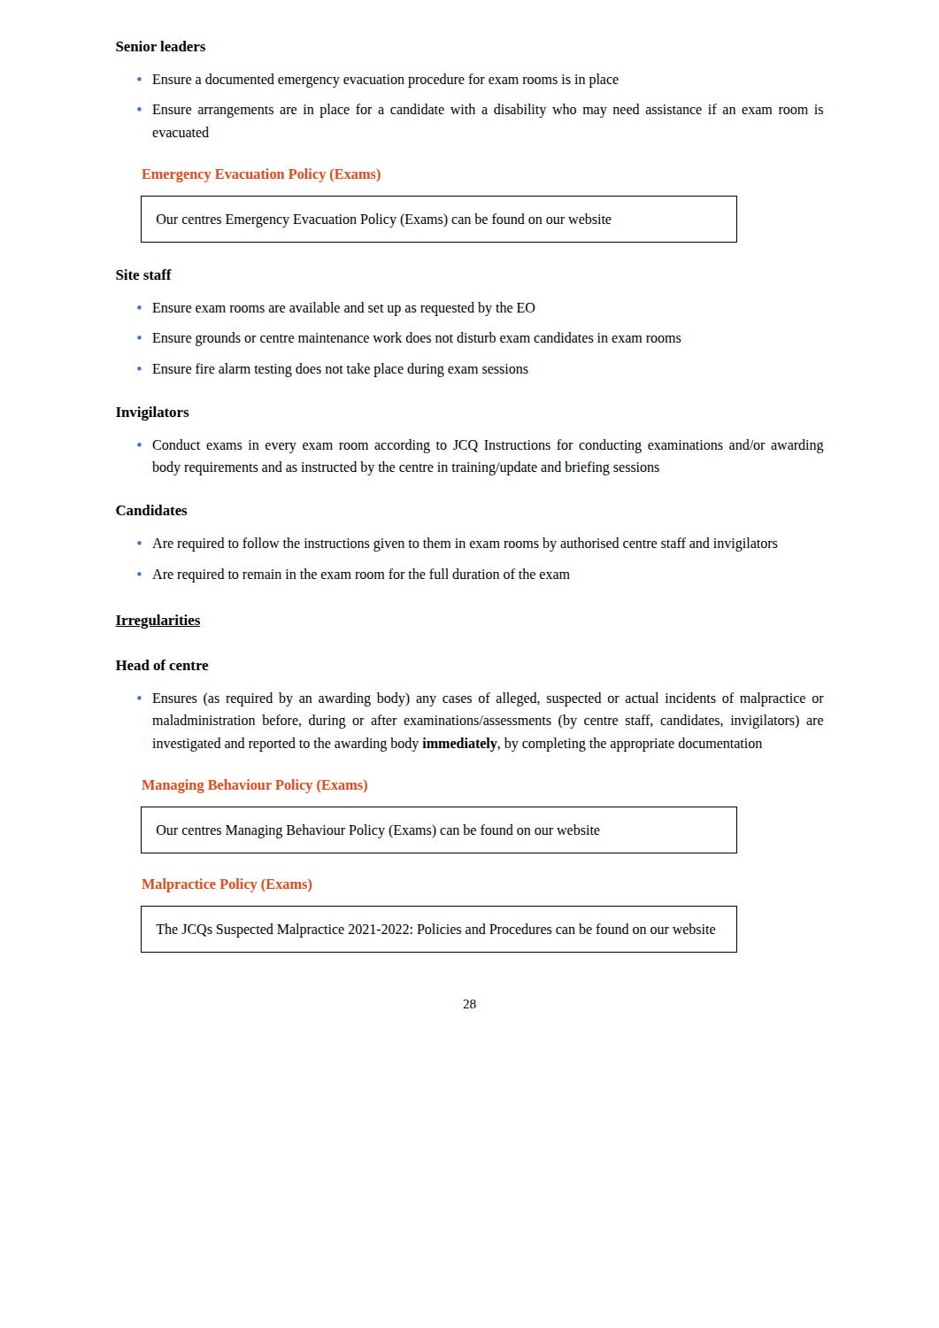Senior leaders
Ensure a documented emergency evacuation procedure for exam rooms is in place
Ensure arrangements are in place for a candidate with a disability who may need assistance if an exam room is evacuated
Emergency Evacuation Policy (Exams)
Our centres Emergency Evacuation Policy (Exams) can be found on our website
Site staff
Ensure exam rooms are available and set up as requested by the EO
Ensure grounds or centre maintenance work does not disturb exam candidates in exam rooms
Ensure fire alarm testing does not take place during exam sessions
Invigilators
Conduct exams in every exam room according to JCQ Instructions for conducting examinations and/or awarding body requirements and as instructed by the centre in training/update and briefing sessions
Candidates
Are required to follow the instructions given to them in exam rooms by authorised centre staff and invigilators
Are required to remain in the exam room for the full duration of the exam
Irregularities
Head of centre
Ensures (as required by an awarding body) any cases of alleged, suspected or actual incidents of malpractice or maladministration before, during or after examinations/assessments (by centre staff, candidates, invigilators) are investigated and reported to the awarding body immediately, by completing the appropriate documentation
Managing Behaviour Policy (Exams)
Our centres Managing Behaviour Policy (Exams) can be found on our website
Malpractice Policy (Exams)
The JCQs Suspected Malpractice 2021-2022: Policies and Procedures can be found on our website
28